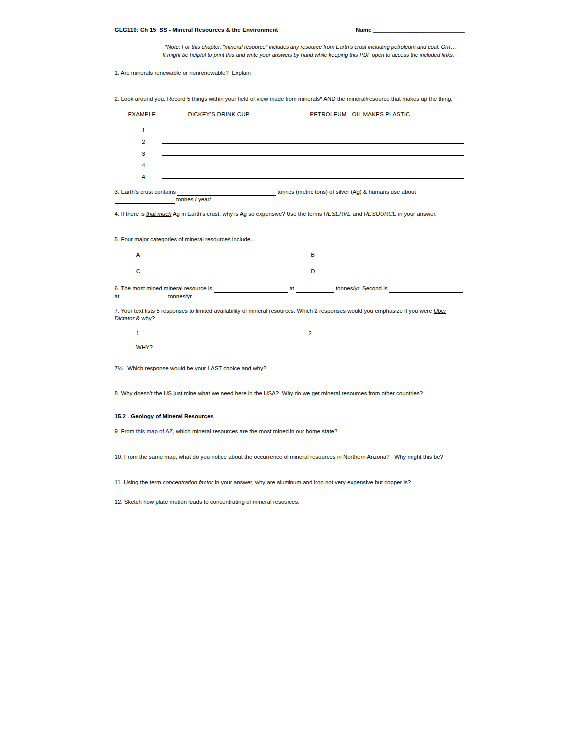GLG110: Ch 15 SS - Mineral Resources & the Environment
Name _______________________________
*Note: For this chapter, “mineral resource” includes any resource from Earth’s crust including petroleum and coal. Grrr… It might be helpful to print this and write your answers by hand while keeping this PDF open to access the included links.
1. Are minerals renewable or nonrenewable? Explain
2. Look around you. Record 5 things within your field of view made from minerals* AND the mineral/resource that makes up the thing.
EXAMPLE DICKEY’S DRINK CUP PETROLEUM - OIL MAKES PLASTIC
| 1 | | |
| 2 | | |
| 3 | | |
| 4 | | |
| 4 | | |
3. Earth’s crust contains tonnes (metric tons) of silver (Ag) & humans use about tonnes / year/
4. If there is that much Ag in Earth’s crust, why is Ag so expensive? Use the terms RESERVE and RESOURCE in your answer.
5. Four major categories of mineral resources include…
A
B
C
D
6. The most mined mineral resource is at tonnes/yr. Second is at tonnes/yr.
7. Your text lists 5 responses to limited availability of mineral resources. Which 2 responses would you emphasize if you were Uber Dictator & why?
1
2
WHY?
7½. Which response would be your LAST choice and why?
8. Why doesn’t the US just mine what we need here in the USA? Why do we get mineral resources from other countries?
15.2 - Geology of Mineral Resources
9. From this map of AZ, which mineral resources are the most mined in our home state?
10. From the same map, what do you notice about the occurrence of mineral resources in Northern Arizona? Why might this be?
11. Using the term concentration factor in your answer, why are aluminum and iron not very expensive but copper is?
12. Sketch how plate motion leads to concentrating of mineral resources.